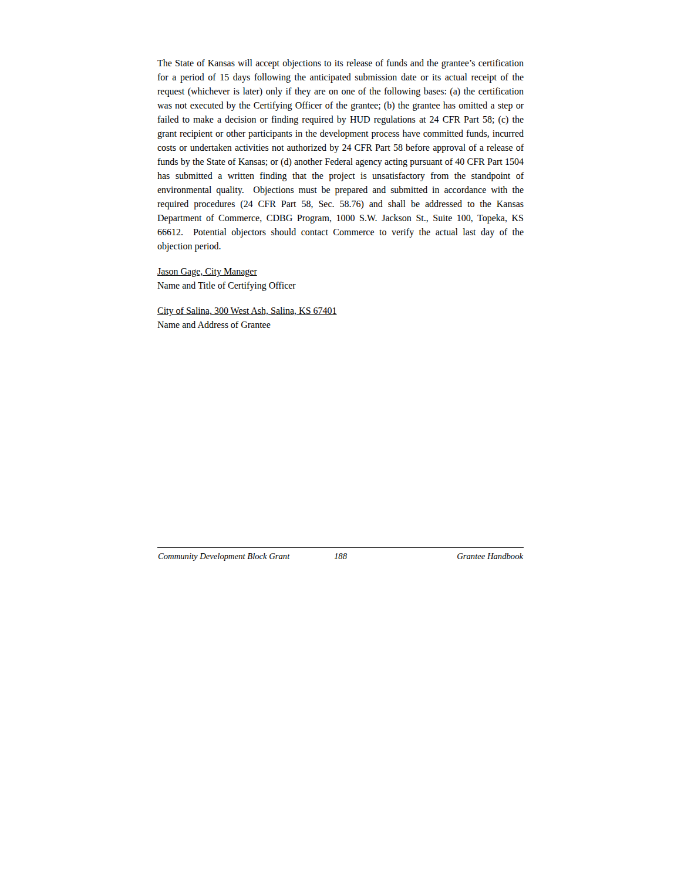The State of Kansas will accept objections to its release of funds and the grantee’s certification for a period of 15 days following the anticipated submission date or its actual receipt of the request (whichever is later) only if they are on one of the following bases: (a) the certification was not executed by the Certifying Officer of the grantee; (b) the grantee has omitted a step or failed to make a decision or finding required by HUD regulations at 24 CFR Part 58; (c) the grant recipient or other participants in the development process have committed funds, incurred costs or undertaken activities not authorized by 24 CFR Part 58 before approval of a release of funds by the State of Kansas; or (d) another Federal agency acting pursuant of 40 CFR Part 1504 has submitted a written finding that the project is unsatisfactory from the standpoint of environmental quality. Objections must be prepared and submitted in accordance with the required procedures (24 CFR Part 58, Sec. 58.76) and shall be addressed to the Kansas Department of Commerce, CDBG Program, 1000 S.W. Jackson St., Suite 100, Topeka, KS 66612. Potential objectors should contact Commerce to verify the actual last day of the objection period.
Jason Gage, City Manager Name and Title of Certifying Officer
City of Salina, 300 West Ash, Salina, KS 67401 Name and Address of Grantee
| Community Development Block Grant | 188 | Grantee Handbook |